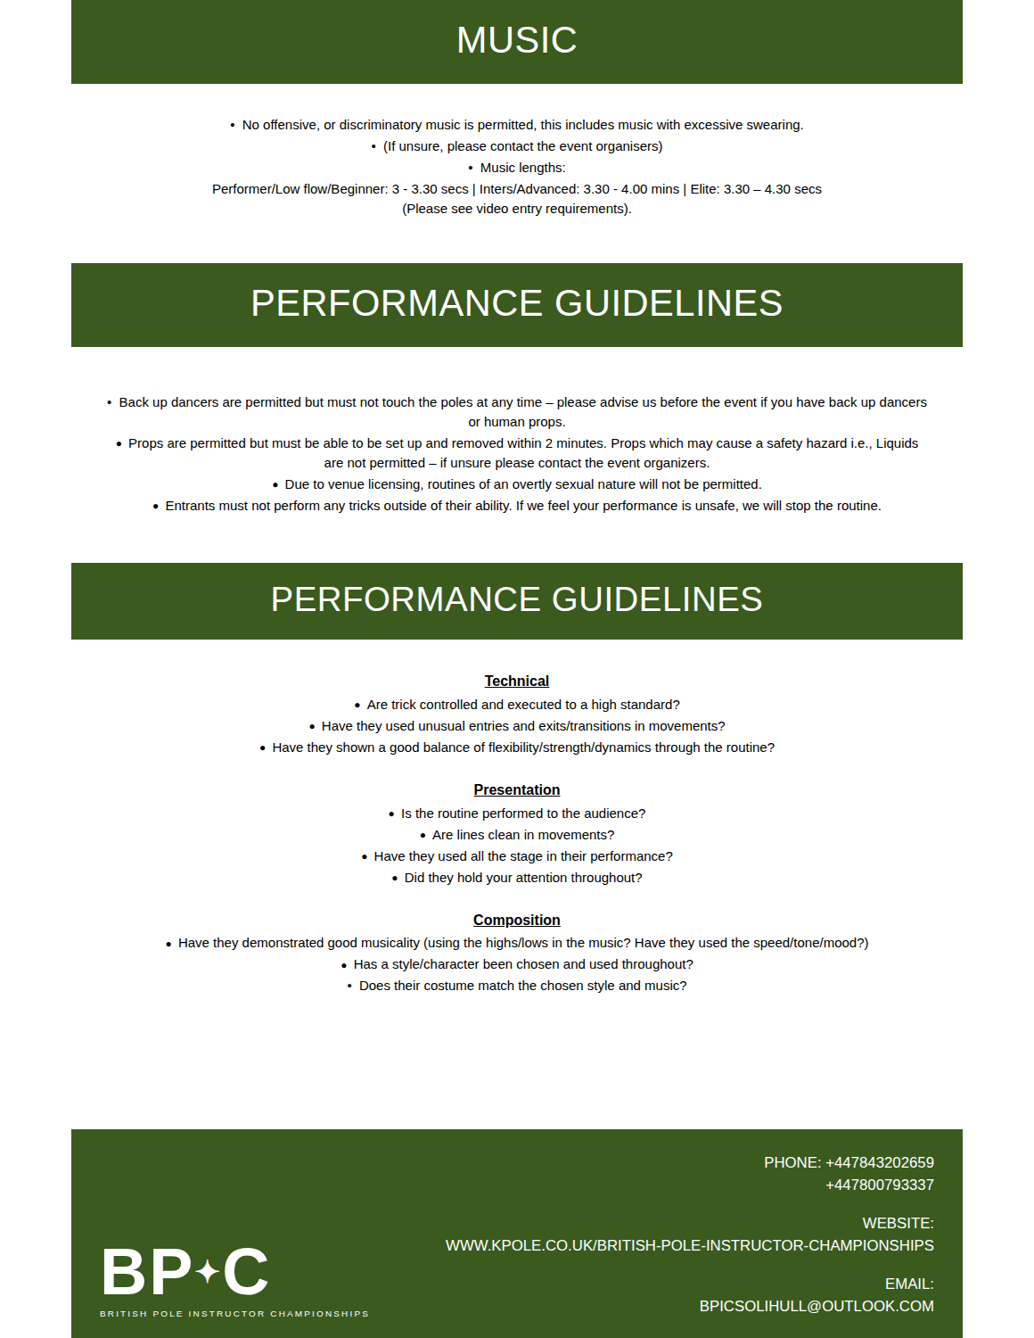MUSIC
No offensive, or discriminatory music is permitted, this includes music with excessive swearing.
(If unsure, please contact the event organisers)
Music lengths:
Performer/Low flow/Beginner: 3 - 3.30 secs | Inters/Advanced: 3.30 - 4.00 mins | Elite: 3.30 – 4.30 secs
(Please see video entry requirements).
PERFORMANCE GUIDELINES
Back up dancers are permitted but must not touch the poles at any time – please advise us before the event if you have back up dancers or human props.
Props are permitted but must be able to be set up and removed within 2 minutes. Props which may cause a safety hazard i.e., Liquids are not permitted – if unsure please contact the event organizers.
Due to venue licensing, routines of an overtly sexual nature will not be permitted.
Entrants must not perform any tricks outside of their ability. If we feel your performance is unsafe, we will stop the routine.
PERFORMANCE GUIDELINES
Technical
Are trick controlled and executed to a high standard?
Have they used unusual entries and exits/transitions in movements?
Have they shown a good balance of flexibility/strength/dynamics through the routine?
Presentation
Is the routine performed to the audience?
Are lines clean in movements?
Have they used all the stage in their performance?
Did they hold your attention throughout?
Composition
Have they demonstrated good musicality (using the highs/lows in the music? Have they used the speed/tone/mood?)
Has a style/character been chosen and used throughout?
Does their costume match the chosen style and music?
BP✦C
BRITISH POLE INSTRUCTOR CHAMPIONSHIPS
PHONE: +447843202659
+447800793337
WEBSITE:
WWW.KPOLE.CO.UK/BRITISH-POLE-INSTRUCTOR-CHAMPIONSHIPS
EMAIL:
BPICSOLIHULL@OUTLOOK.COM